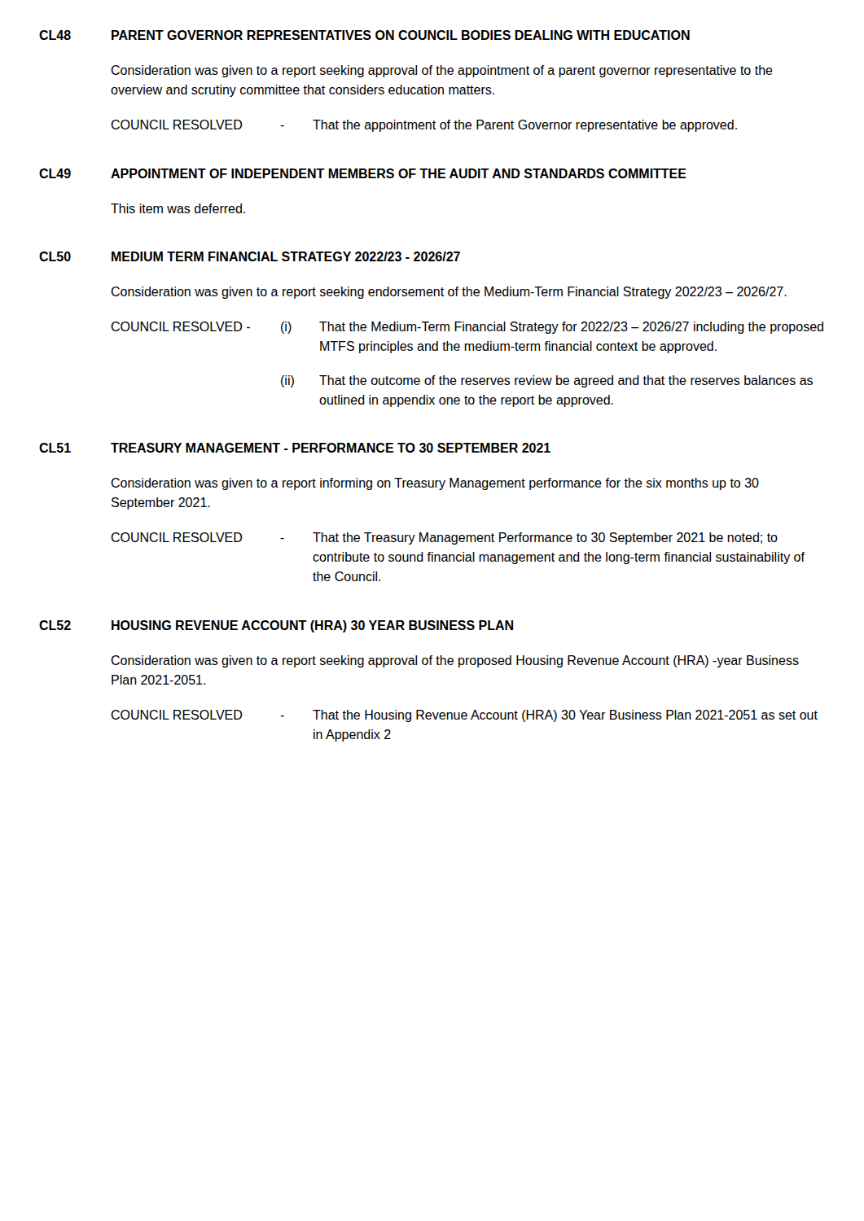CL48
Parent Governor Representatives on Council Bodies Dealing with Education
Consideration was given to a report seeking approval of the appointment of a parent governor representative to the overview and scrutiny committee that considers education matters.
COUNCIL RESOLVED
-
That the appointment of the Parent Governor representative be approved.
CL49
Appointment of Independent Members of the Audit and Standards Committee
This item was deferred.
CL50
Medium Term Financial Strategy 2022/23 - 2026/27
Consideration was given to a report seeking endorsement of the Medium-Term Financial Strategy 2022/23 – 2026/27.
COUNCIL RESOLVED -
(i)
That the Medium-Term Financial Strategy for 2022/23 – 2026/27 including the proposed MTFS principles and the medium-term financial context be approved.
(ii)
That the outcome of the reserves review be agreed and that the reserves balances as outlined in appendix one to the report be approved.
CL51
Treasury Management - Performance to 30 September 2021
Consideration was given to a report informing on Treasury Management performance for the six months up to 30 September 2021.
COUNCIL RESOLVED
-
That the Treasury Management Performance to 30 September 2021 be noted; to contribute to sound financial management and the long-term financial sustainability of the Council.
CL52
Housing Revenue Account (HRA) 30 Year Business Plan
Consideration was given to a report seeking approval of the proposed Housing Revenue Account (HRA) -year Business Plan 2021-2051.
COUNCIL RESOLVED
-
That the Housing Revenue Account (HRA) 30 Year Business Plan 2021-2051 as set out in Appendix 2